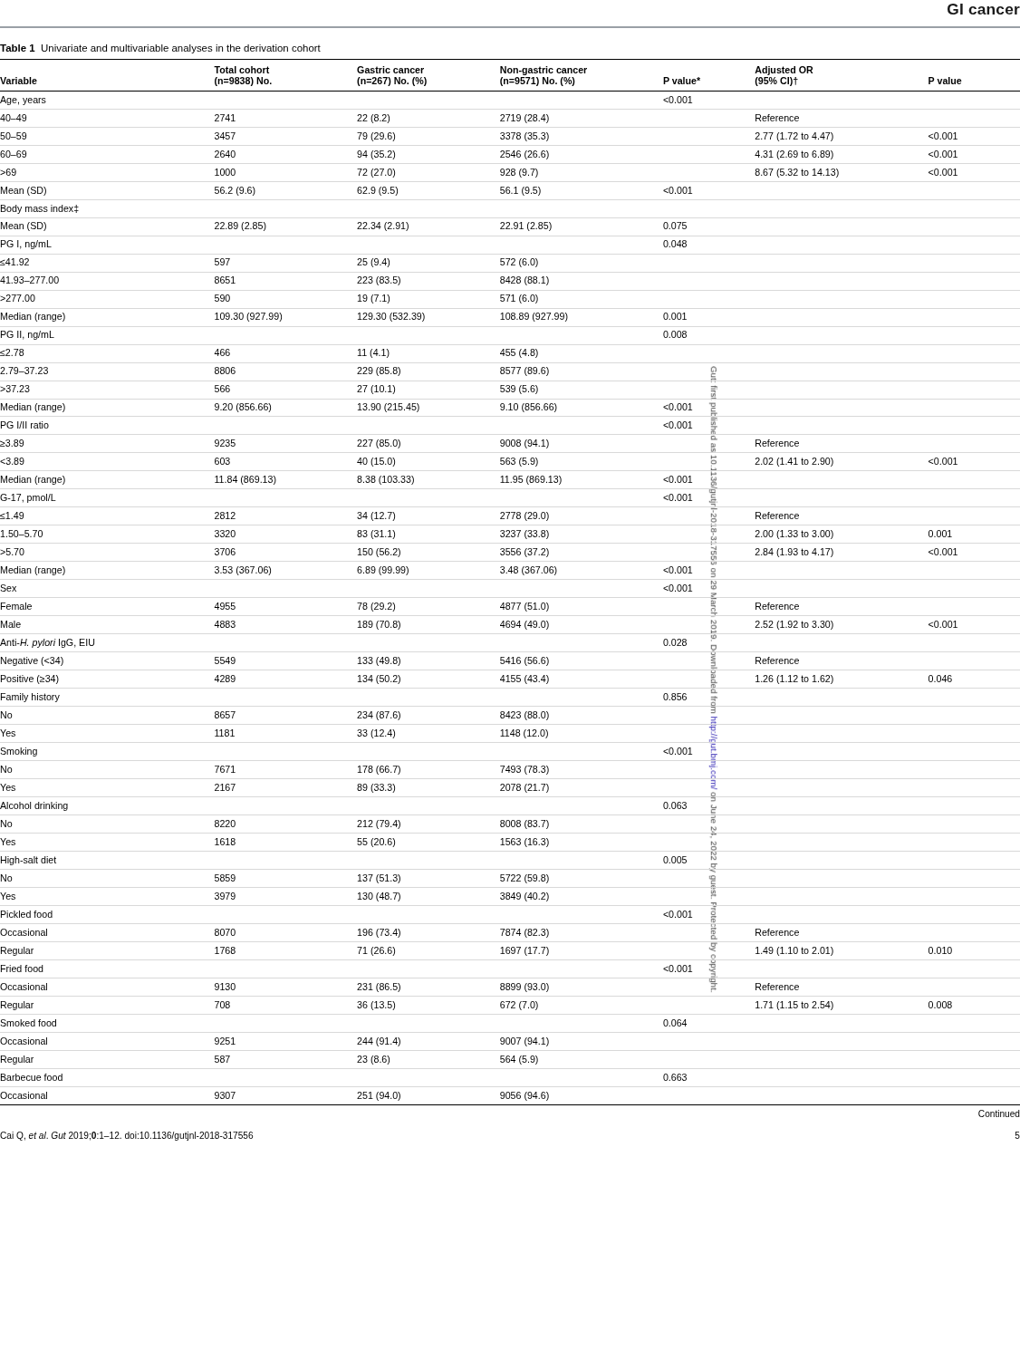Gut: first published as 10.1136/gutjnl-2018-317556 on 29 March 2019. Downloaded from http://gut.bmj.com/ on June 24, 2022 by guest. Protected by copyright.
GI cancer
Table 1 Univariate and multivariable analyses in the derivation cohort
| Variable | Total cohort (n=9838) No. | Gastric cancer (n=267) No. (%) | Non-gastric cancer (n=9571) No. (%) | P value* | Adjusted OR (95% CI)† | P value |
| --- | --- | --- | --- | --- | --- | --- |
| Age, years | | | | <0.001 | | |
| 40–49 | 2741 | 22 (8.2) | 2719 (28.4) | | Reference | |
| 50–59 | 3457 | 79 (29.6) | 3378 (35.3) | | 2.77 (1.72 to 4.47) | <0.001 |
| 60–69 | 2640 | 94 (35.2) | 2546 (26.6) | | 4.31 (2.69 to 6.89) | <0.001 |
| >69 | 1000 | 72 (27.0) | 928 (9.7) | | 8.67 (5.32 to 14.13) | <0.001 |
| Mean (SD) | 56.2 (9.6) | 62.9 (9.5) | 56.1 (9.5) | <0.001 | | |
| Body mass index‡ | | | | | | |
| Mean (SD) | 22.89 (2.85) | 22.34 (2.91) | 22.91 (2.85) | 0.075 | | |
| PG I, ng/mL | | | | 0.048 | | |
| ≤41.92 | 597 | 25 (9.4) | 572 (6.0) | | | |
| 41.93–277.00 | 8651 | 223 (83.5) | 8428 (88.1) | | | |
| >277.00 | 590 | 19 (7.1) | 571 (6.0) | | | |
| Median (range) | 109.30 (927.99) | 129.30 (532.39) | 108.89 (927.99) | 0.001 | | |
| PG II, ng/mL | | | | 0.008 | | |
| ≤2.78 | 466 | 11 (4.1) | 455 (4.8) | | | |
| 2.79–37.23 | 8806 | 229 (85.8) | 8577 (89.6) | | | |
| >37.23 | 566 | 27 (10.1) | 539 (5.6) | | | |
| Median (range) | 9.20 (856.66) | 13.90 (215.45) | 9.10 (856.66) | <0.001 | | |
| PG I/II ratio | | | | <0.001 | | |
| ≥3.89 | 9235 | 227 (85.0) | 9008 (94.1) | | Reference | |
| <3.89 | 603 | 40 (15.0) | 563 (5.9) | | 2.02 (1.41 to 2.90) | <0.001 |
| Median (range) | 11.84 (869.13) | 8.38 (103.33) | 11.95 (869.13) | <0.001 | | |
| G-17, pmol/L | | | | <0.001 | | |
| ≤1.49 | 2812 | 34 (12.7) | 2778 (29.0) | | Reference | |
| 1.50–5.70 | 3320 | 83 (31.1) | 3237 (33.8) | | 2.00 (1.33 to 3.00) | 0.001 |
| >5.70 | 3706 | 150 (56.2) | 3556 (37.2) | | 2.84 (1.93 to 4.17) | <0.001 |
| Median (range) | 3.53 (367.06) | 6.89 (99.99) | 3.48 (367.06) | <0.001 | | |
| Sex | | | | <0.001 | | |
| Female | 4955 | 78 (29.2) | 4877 (51.0) | | Reference | |
| Male | 4883 | 189 (70.8) | 4694 (49.0) | | 2.52 (1.92 to 3.30) | <0.001 |
| Anti- H. pylori IgG, EIU | | | | 0.028 | | |
| Negative (<34) | 5549 | 133 (49.8) | 5416 (56.6) | | Reference | |
| Positive (≥34) | 4289 | 134 (50.2) | 4155 (43.4) | | 1.26 (1.12 to 1.62) | 0.046 |
| Family history | | | | 0.856 | | |
| No | 8657 | 234 (87.6) | 8423 (88.0) | | | |
| Yes | 1181 | 33 (12.4) | 1148 (12.0) | | | |
| Smoking | | | | <0.001 | | |
| No | 7671 | 178 (66.7) | 7493 (78.3) | | | |
| Yes | 2167 | 89 (33.3) | 2078 (21.7) | | | |
| Alcohol drinking | | | | 0.063 | | |
| No | 8220 | 212 (79.4) | 8008 (83.7) | | | |
| Yes | 1618 | 55 (20.6) | 1563 (16.3) | | | |
| High-salt diet | | | | 0.005 | | |
| No | 5859 | 137 (51.3) | 5722 (59.8) | | | |
| Yes | 3979 | 130 (48.7) | 3849 (40.2) | | | |
| Pickled food | | | | <0.001 | | |
| Occasional | 8070 | 196 (73.4) | 7874 (82.3) | | Reference | |
| Regular | 1768 | 71 (26.6) | 1697 (17.7) | | 1.49 (1.10 to 2.01) | 0.010 |
| Fried food | | | | <0.001 | | |
| Occasional | 9130 | 231 (86.5) | 8899 (93.0) | | Reference | |
| Regular | 708 | 36 (13.5) | 672 (7.0) | | 1.71 (1.15 to 2.54) | 0.008 |
| Smoked food | | | | 0.064 | | |
| Occasional | 9251 | 244 (91.4) | 9007 (94.1) | | | |
| Regular | 587 | 23 (8.6) | 564 (5.9) | | | |
| Barbecue food | | | | 0.663 | | |
| Occasional | 9307 | 251 (94.0) | 9056 (94.6) | | | |
Continued
Cai Q, et al. Gut 2019;0:1–12. doi:10.1136/gutjnl-2018-317556
5